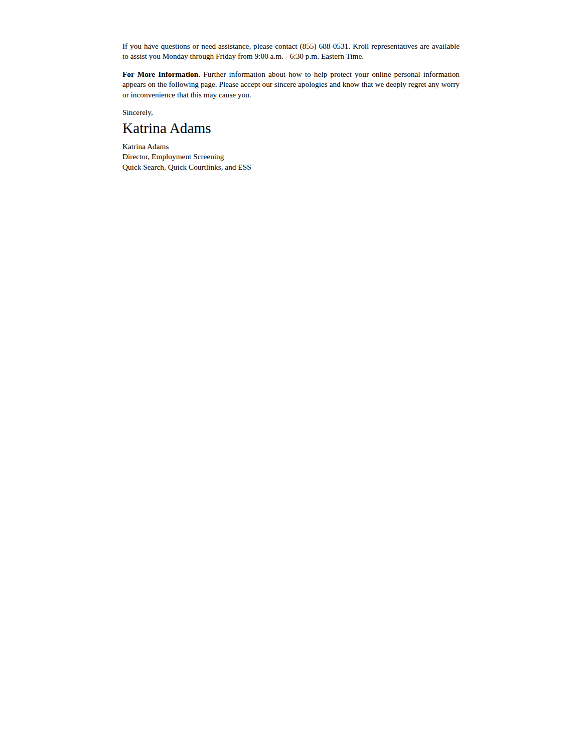If you have questions or need assistance, please contact (855) 688-0531. Kroll representatives are available to assist you Monday through Friday from 9:00 a.m. - 6:30 p.m. Eastern Time.
For More Information. Further information about how to help protect your online personal information appears on the following page. Please accept our sincere apologies and know that we deeply regret any worry or inconvenience that this may cause you.
Sincerely,
Katrina Adams
Katrina Adams
Director, Employment Screening
Quick Search, Quick Courtlinks, and ESS